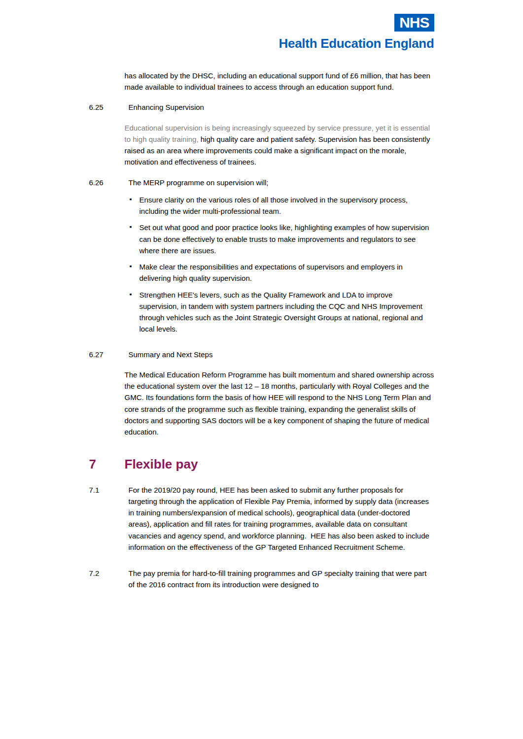NHS Health Education England
has allocated by the DHSC, including an educational support fund of £6 million, that has been made available to individual trainees to access through an education support fund.
6.25
Enhancing Supervision
Educational supervision is being increasingly squeezed by service pressure, yet it is essential to high quality training, high quality care and patient safety. Supervision has been consistently raised as an area where improvements could make a significant impact on the morale, motivation and effectiveness of trainees.
6.26
The MERP programme on supervision will;
Ensure clarity on the various roles of all those involved in the supervisory process, including the wider multi-professional team.
Set out what good and poor practice looks like, highlighting examples of how supervision can be done effectively to enable trusts to make improvements and regulators to see where there are issues.
Make clear the responsibilities and expectations of supervisors and employers in delivering high quality supervision.
Strengthen HEE's levers, such as the Quality Framework and LDA to improve supervision, in tandem with system partners including the CQC and NHS Improvement through vehicles such as the Joint Strategic Oversight Groups at national, regional and local levels.
6.27
Summary and Next Steps
The Medical Education Reform Programme has built momentum and shared ownership across the educational system over the last 12 – 18 months, particularly with Royal Colleges and the GMC. Its foundations form the basis of how HEE will respond to the NHS Long Term Plan and core strands of the programme such as flexible training, expanding the generalist skills of doctors and supporting SAS doctors will be a key component of shaping the future of medical education.
7 Flexible pay
7.1
For the 2019/20 pay round, HEE has been asked to submit any further proposals for targeting through the application of Flexible Pay Premia, informed by supply data (increases in training numbers/expansion of medical schools), geographical data (under-doctored areas), application and fill rates for training programmes, available data on consultant vacancies and agency spend, and workforce planning. HEE has also been asked to include information on the effectiveness of the GP Targeted Enhanced Recruitment Scheme.
7.2
The pay premia for hard-to-fill training programmes and GP specialty training that were part of the 2016 contract from its introduction were designed to